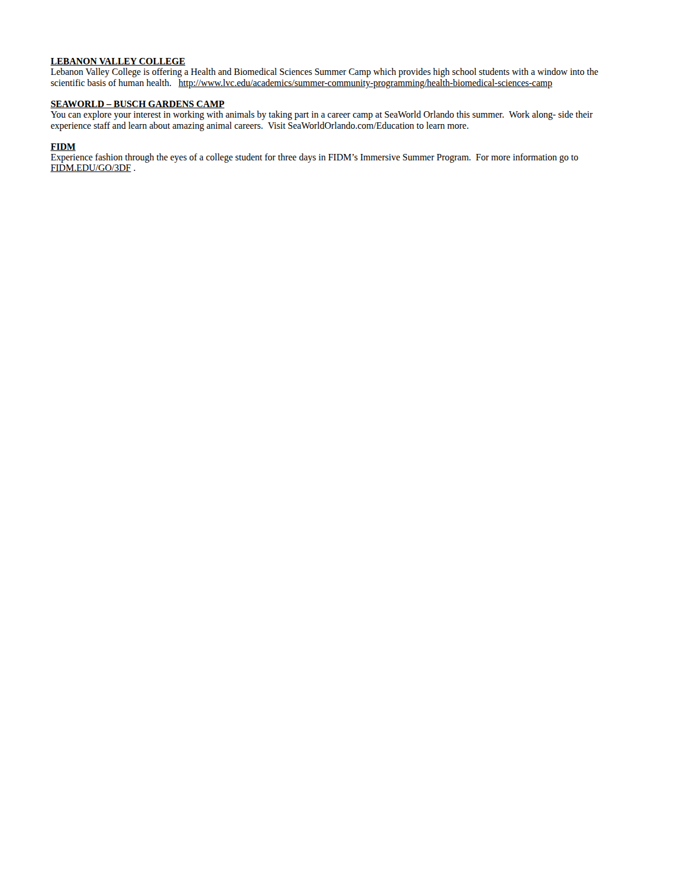Lebanon Valley College
Lebanon Valley College is offering a Health and Biomedical Sciences Summer Camp which provides high school students with a window into the scientific basis of human health. http://www.lvc.edu/academics/summer-community-programming/health-biomedical-sciences-camp
SeaWorld – Busch Gardens Camp
You can explore your interest in working with animals by taking part in a career camp at SeaWorld Orlando this summer. Work along- side their experience staff and learn about amazing animal careers. Visit SeaWorldOrlando.com/Education to learn more.
FIDM
Experience fashion through the eyes of a college student for three days in FIDM’s Immersive Summer Program. For more information go to FIDM.EDU/GO/3DF .